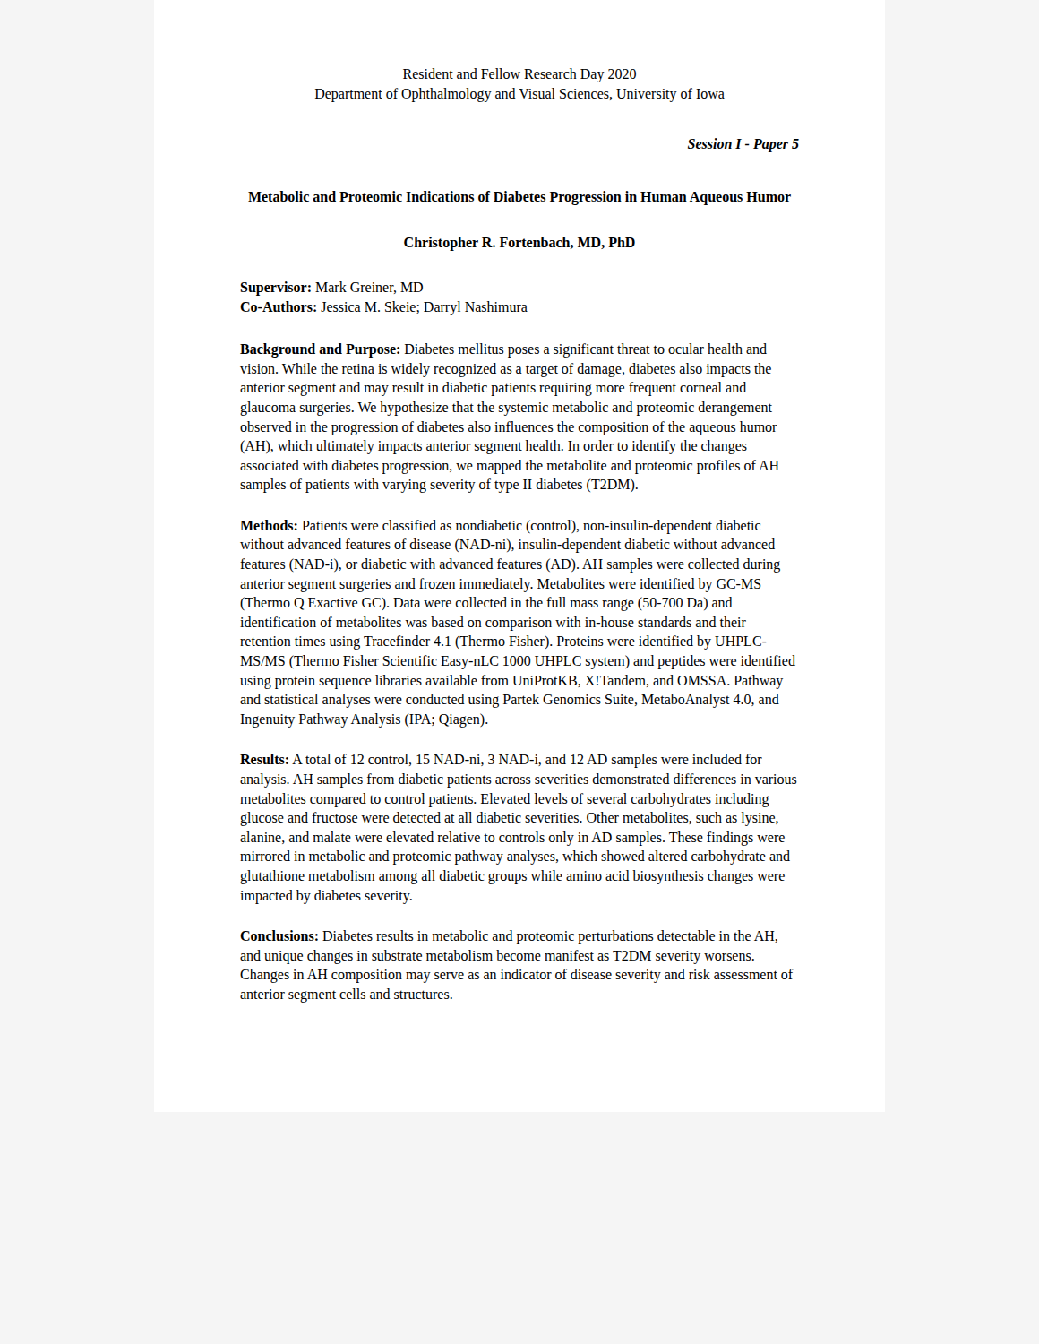Resident and Fellow Research Day 2020
Department of Ophthalmology and Visual Sciences, University of Iowa
Session I - Paper 5
Metabolic and Proteomic Indications of Diabetes Progression in Human Aqueous Humor
Christopher R. Fortenbach, MD, PhD
Supervisor: Mark Greiner, MD
Co-Authors: Jessica M. Skeie; Darryl Nashimura
Background and Purpose: Diabetes mellitus poses a significant threat to ocular health and vision. While the retina is widely recognized as a target of damage, diabetes also impacts the anterior segment and may result in diabetic patients requiring more frequent corneal and glaucoma surgeries. We hypothesize that the systemic metabolic and proteomic derangement observed in the progression of diabetes also influences the composition of the aqueous humor (AH), which ultimately impacts anterior segment health. In order to identify the changes associated with diabetes progression, we mapped the metabolite and proteomic profiles of AH samples of patients with varying severity of type II diabetes (T2DM).
Methods: Patients were classified as nondiabetic (control), non-insulin-dependent diabetic without advanced features of disease (NAD-ni), insulin-dependent diabetic without advanced features (NAD-i), or diabetic with advanced features (AD). AH samples were collected during anterior segment surgeries and frozen immediately. Metabolites were identified by GC-MS (Thermo Q Exactive GC). Data were collected in the full mass range (50-700 Da) and identification of metabolites was based on comparison with in-house standards and their retention times using Tracefinder 4.1 (Thermo Fisher). Proteins were identified by UHPLC-MS/MS (Thermo Fisher Scientific Easy-nLC 1000 UHPLC system) and peptides were identified using protein sequence libraries available from UniProtKB, X!Tandem, and OMSSA. Pathway and statistical analyses were conducted using Partek Genomics Suite, MetaboAnalyst 4.0, and Ingenuity Pathway Analysis (IPA; Qiagen).
Results: A total of 12 control, 15 NAD-ni, 3 NAD-i, and 12 AD samples were included for analysis. AH samples from diabetic patients across severities demonstrated differences in various metabolites compared to control patients. Elevated levels of several carbohydrates including glucose and fructose were detected at all diabetic severities. Other metabolites, such as lysine, alanine, and malate were elevated relative to controls only in AD samples. These findings were mirrored in metabolic and proteomic pathway analyses, which showed altered carbohydrate and glutathione metabolism among all diabetic groups while amino acid biosynthesis changes were impacted by diabetes severity.
Conclusions: Diabetes results in metabolic and proteomic perturbations detectable in the AH, and unique changes in substrate metabolism become manifest as T2DM severity worsens. Changes in AH composition may serve as an indicator of disease severity and risk assessment of anterior segment cells and structures.